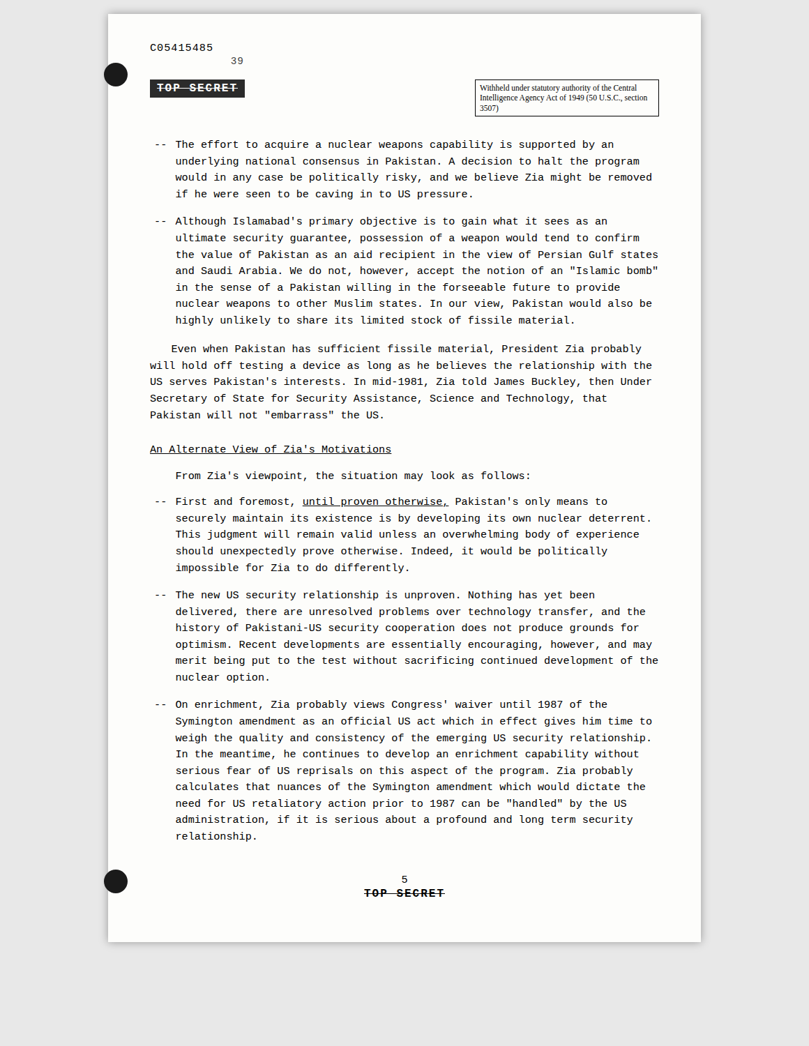C05415485
39
TOP SECRET
Withheld under statutory authority of the Central Intelligence Agency Act of 1949 (50 U.S.C., section 3507)
The effort to acquire a nuclear weapons capability is supported by an underlying national consensus in Pakistan. A decision to halt the program would in any case be politically risky, and we believe Zia might be removed if he were seen to be caving in to US pressure.
Although Islamabad's primary objective is to gain what it sees as an ultimate security guarantee, possession of a weapon would tend to confirm the value of Pakistan as an aid recipient in the view of Persian Gulf states and Saudi Arabia. We do not, however, accept the notion of an "Islamic bomb" in the sense of a Pakistan willing in the forseeable future to provide nuclear weapons to other Muslim states. In our view, Pakistan would also be highly unlikely to share its limited stock of fissile material.
Even when Pakistan has sufficient fissile material, President Zia probably will hold off testing a device as long as he believes the relationship with the US serves Pakistan's interests. In mid-1981, Zia told James Buckley, then Under Secretary of State for Security Assistance, Science and Technology, that Pakistan will not "embarrass" the US.
An Alternate View of Zia's Motivations
From Zia's viewpoint, the situation may look as follows:
First and foremost, until proven otherwise, Pakistan's only means to securely maintain its existence is by developing its own nuclear deterrent. This judgment will remain valid unless an overwhelming body of experience should unexpectedly prove otherwise. Indeed, it would be politically impossible for Zia to do differently.
The new US security relationship is unproven. Nothing has yet been delivered, there are unresolved problems over technology transfer, and the history of Pakistani-US security cooperation does not produce grounds for optimism. Recent developments are essentially encouraging, however, and may merit being put to the test without sacrificing continued development of the nuclear option.
On enrichment, Zia probably views Congress' waiver until 1987 of the Symington amendment as an official US act which in effect gives him time to weigh the quality and consistency of the emerging US security relationship. In the meantime, he continues to develop an enrichment capability without serious fear of US reprisals on this aspect of the program. Zia probably calculates that nuances of the Symington amendment which would dictate the need for US retaliatory action prior to 1987 can be "handled" by the US administration, if it is serious about a profound and long term security relationship.
5
TOP SECRET